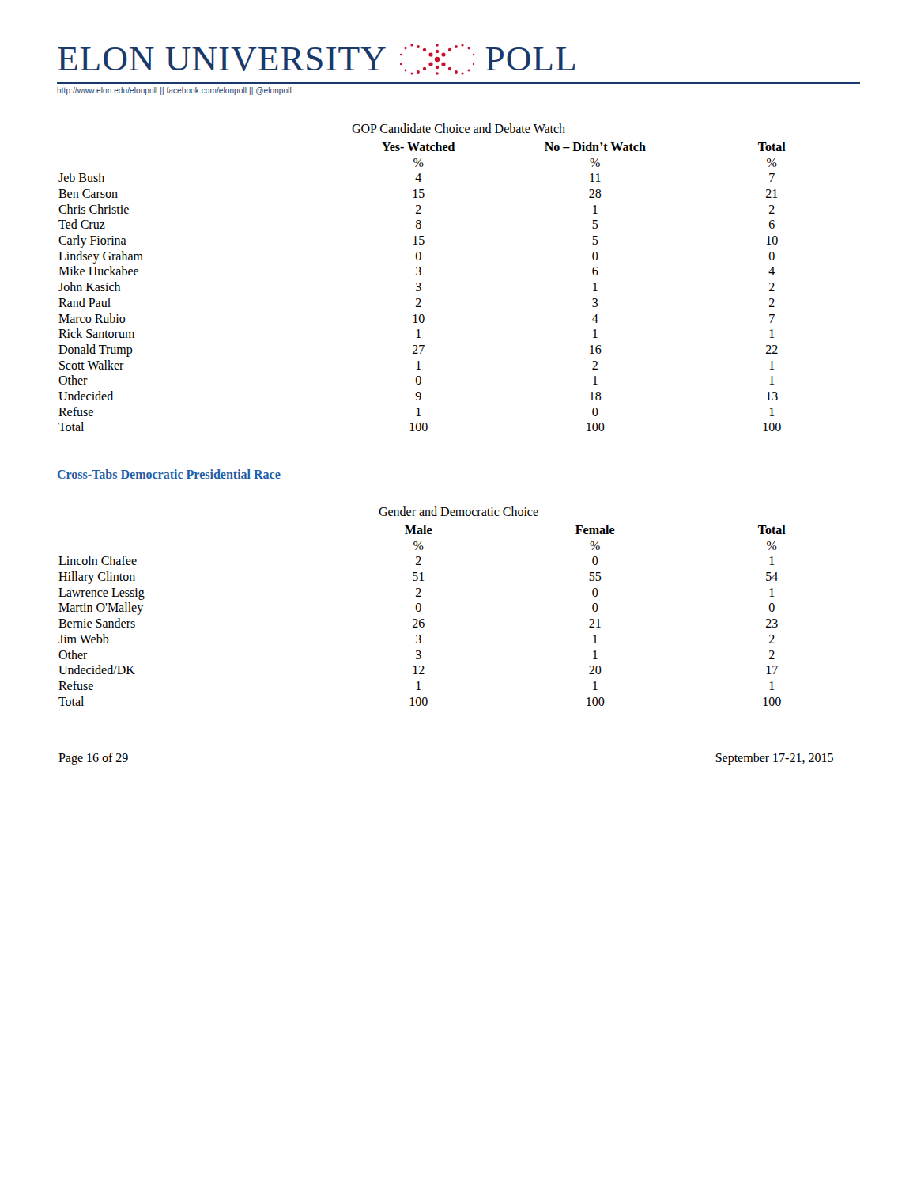ELON UNIVERSITY POLL
http://www.elon.edu/elonpoll || facebook.com/elonpoll || @elonpoll
GOP Candidate Choice and Debate Watch
| | Yes- Watched | No – Didn’t Watch | Total |
| --- | --- | --- | --- |
| | % | % | % |
| Jeb Bush | 4 | 11 | 7 |
| Ben Carson | 15 | 28 | 21 |
| Chris Christie | 2 | 1 | 2 |
| Ted Cruz | 8 | 5 | 6 |
| Carly Fiorina | 15 | 5 | 10 |
| Lindsey Graham | 0 | 0 | 0 |
| Mike Huckabee | 3 | 6 | 4 |
| John Kasich | 3 | 1 | 2 |
| Rand Paul | 2 | 3 | 2 |
| Marco Rubio | 10 | 4 | 7 |
| Rick Santorum | 1 | 1 | 1 |
| Donald Trump | 27 | 16 | 22 |
| Scott Walker | 1 | 2 | 1 |
| Other | 0 | 1 | 1 |
| Undecided | 9 | 18 | 13 |
| Refuse | 1 | 0 | 1 |
| Total | 100 | 100 | 100 |
Cross-Tabs Democratic Presidential Race
Gender and Democratic Choice
| | Male | Female | Total |
| --- | --- | --- | --- |
| | % | % | % |
| Lincoln Chafee | 2 | 0 | 1 |
| Hillary Clinton | 51 | 55 | 54 |
| Lawrence Lessig | 2 | 0 | 1 |
| Martin O'Malley | 0 | 0 | 0 |
| Bernie Sanders | 26 | 21 | 23 |
| Jim Webb | 3 | 1 | 2 |
| Other | 3 | 1 | 2 |
| Undecided/DK | 12 | 20 | 17 |
| Refuse | 1 | 1 | 1 |
| Total | 100 | 100 | 100 |
Page 16 of 29
September 17-21, 2015